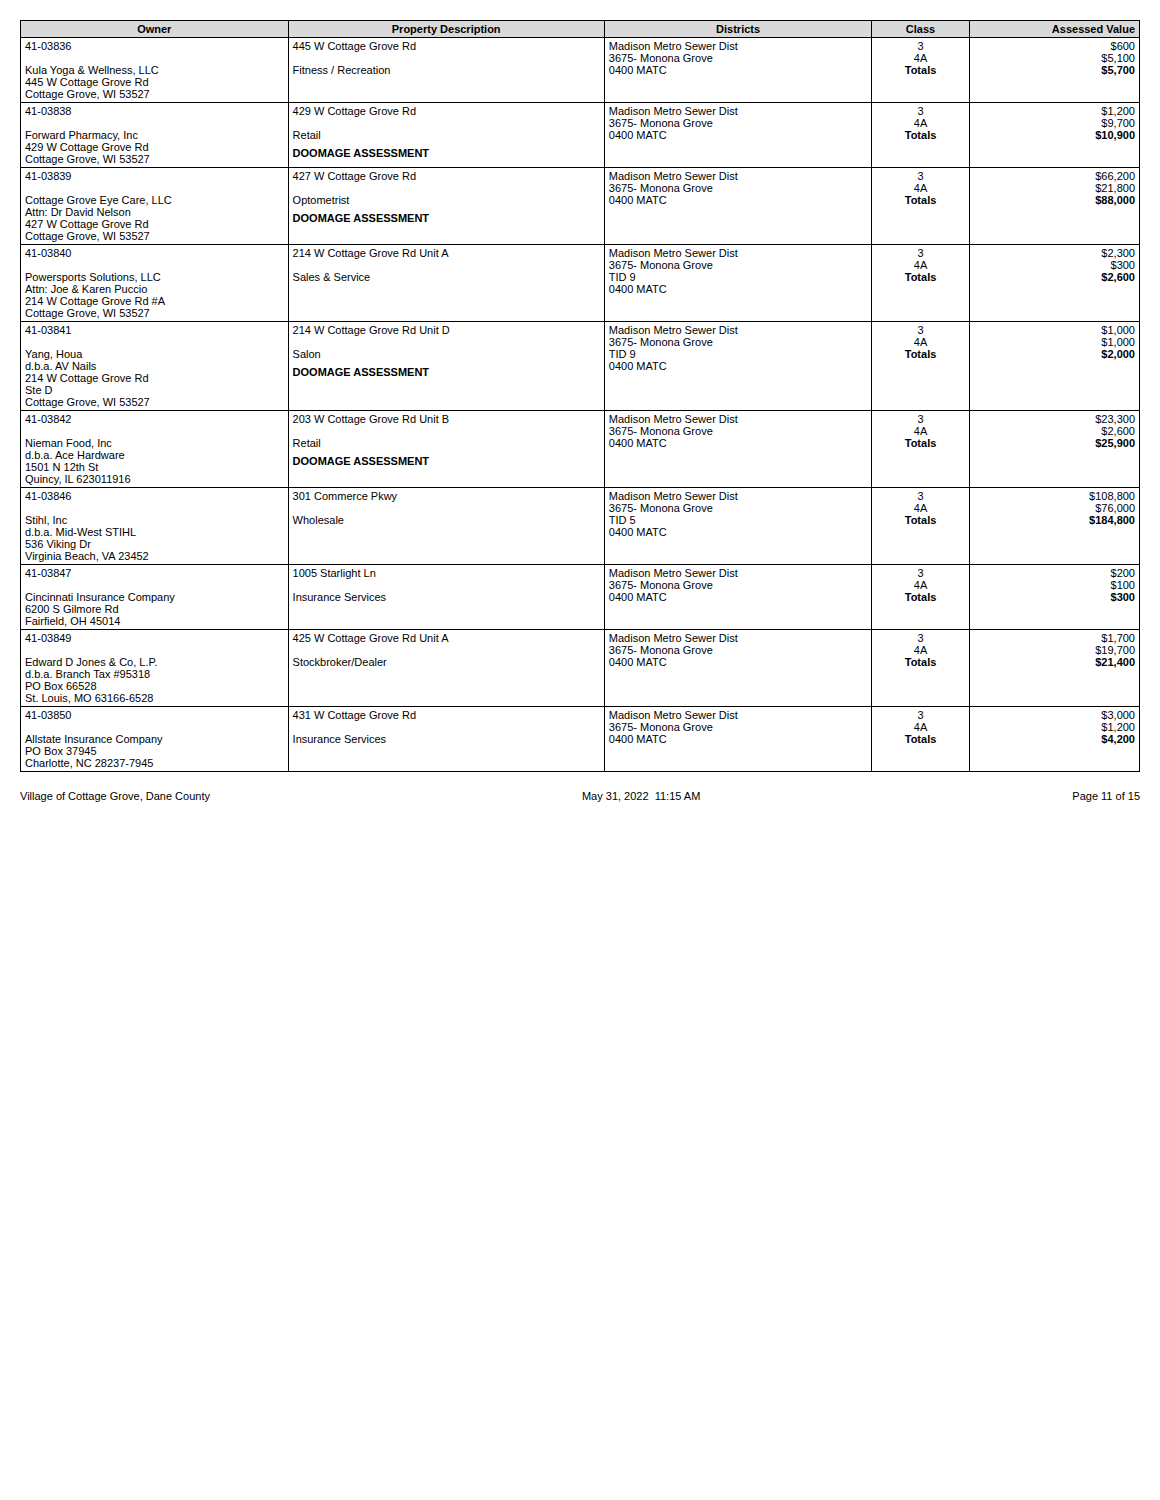| Owner | Property Description | Districts | Class | Assessed Value |
| --- | --- | --- | --- | --- |
| 41-03836 Kula Yoga & Wellness, LLC 445 W Cottage Grove Rd Cottage Grove, WI 53527 | 445 W Cottage Grove Rd Fitness / Recreation | Madison Metro Sewer Dist 3675- Monona Grove 0400 MATC | 3 4A Totals | $600 $5,100 $5,700 |
| 41-03838 Forward Pharmacy, Inc 429 W Cottage Grove Rd Cottage Grove, WI 53527 | 429 W Cottage Grove Rd Retail DOOMAGE ASSESSMENT | Madison Metro Sewer Dist 3675- Monona Grove 0400 MATC | 3 4A Totals | $1,200 $9,700 $10,900 |
| 41-03839 Cottage Grove Eye Care, LLC Attn: Dr David Nelson 427 W Cottage Grove Rd Cottage Grove, WI 53527 | 427 W Cottage Grove Rd Optometrist DOOMAGE ASSESSMENT | Madison Metro Sewer Dist 3675- Monona Grove 0400 MATC | 3 4A Totals | $66,200 $21,800 $88,000 |
| 41-03840 Powersports Solutions, LLC Attn: Joe & Karen Puccio 214 W Cottage Grove Rd #A Cottage Grove, WI 53527 | 214 W Cottage Grove Rd Unit A Sales & Service | Madison Metro Sewer Dist 3675- Monona Grove TID 9 0400 MATC | 3 4A Totals | $2,300 $300 $2,600 |
| 41-03841 Yang, Houa d.b.a. AV Nails 214 W Cottage Grove Rd Ste D Cottage Grove, WI 53527 | 214 W Cottage Grove Rd Unit D Salon DOOMAGE ASSESSMENT | Madison Metro Sewer Dist 3675- Monona Grove TID 9 0400 MATC | 3 4A Totals | $1,000 $1,000 $2,000 |
| 41-03842 Nieman Food, Inc d.b.a. Ace Hardware 1501 N 12th St Quincy, IL 623011916 | 203 W Cottage Grove Rd Unit B Retail DOOMAGE ASSESSMENT | Madison Metro Sewer Dist 3675- Monona Grove 0400 MATC | 3 4A Totals | $23,300 $2,600 $25,900 |
| 41-03846 Stihl, Inc d.b.a. Mid-West STIHL 536 Viking Dr Virginia Beach, VA 23452 | 301 Commerce Pkwy Wholesale | Madison Metro Sewer Dist 3675- Monona Grove TID 5 0400 MATC | 3 4A Totals | $108,800 $76,000 $184,800 |
| 41-03847 Cincinnati Insurance Company 6200 S Gilmore Rd Fairfield, OH 45014 | 1005 Starlight Ln Insurance Services | Madison Metro Sewer Dist 3675- Monona Grove 0400 MATC | 3 4A Totals | $200 $100 $300 |
| 41-03849 Edward D Jones & Co, L.P. d.b.a. Branch Tax #95318 PO Box 66528 St. Louis, MO 63166-6528 | 425 W Cottage Grove Rd Unit A Stockbroker/Dealer | Madison Metro Sewer Dist 3675- Monona Grove 0400 MATC | 3 4A Totals | $1,700 $19,700 $21,400 |
| 41-03850 Allstate Insurance Company PO Box 37945 Charlotte, NC 28237-7945 | 431 W Cottage Grove Rd Insurance Services | Madison Metro Sewer Dist 3675- Monona Grove 0400 MATC | 3 4A Totals | $3,000 $1,200 $4,200 |
Village of Cottage Grove, Dane County
May 31, 2022 11:15 AM
Page 11 of 15